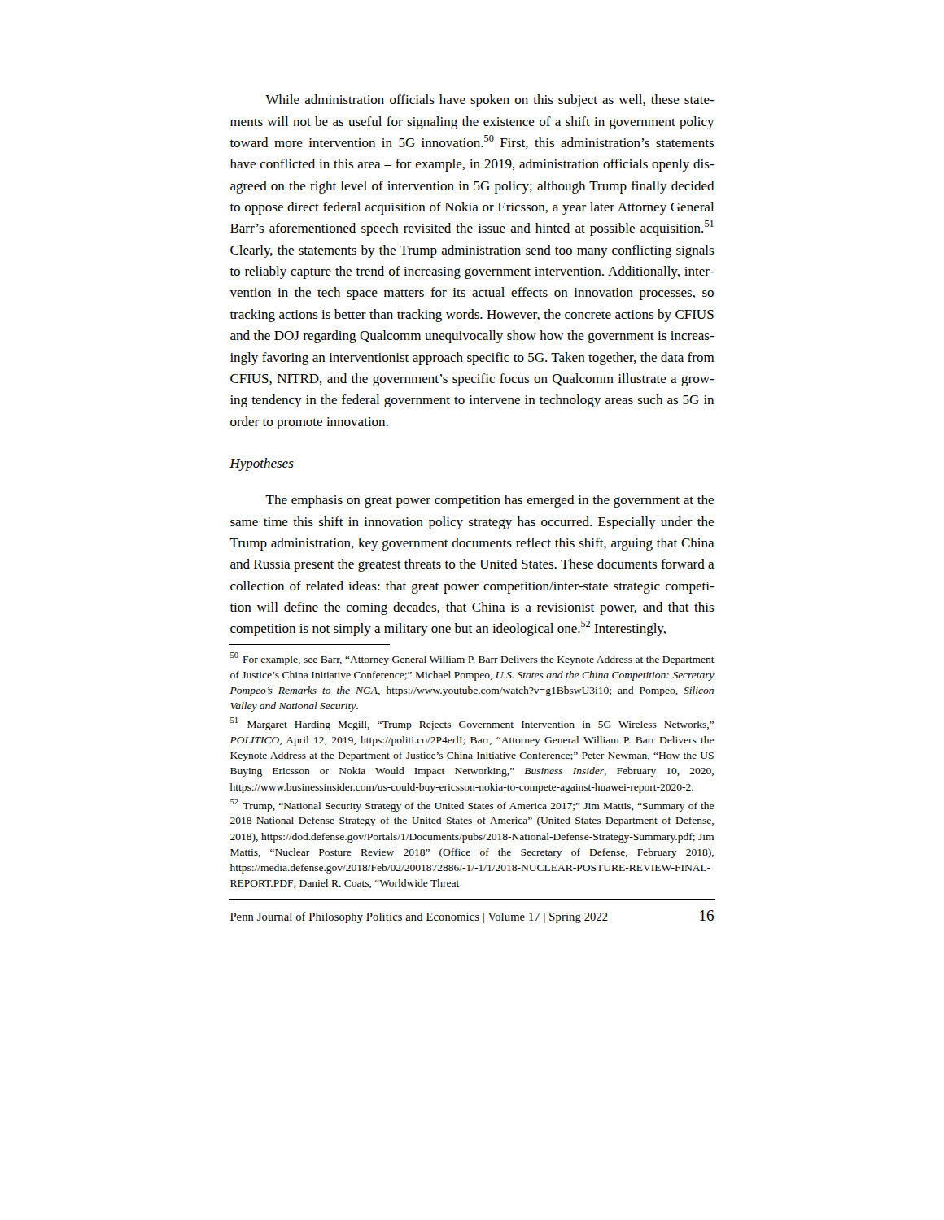While administration officials have spoken on this subject as well, these statements will not be as useful for signaling the existence of a shift in government policy toward more intervention in 5G innovation.50 First, this administration’s statements have conflicted in this area – for example, in 2019, administration officials openly disagreed on the right level of intervention in 5G policy; although Trump finally decided to oppose direct federal acquisition of Nokia or Ericsson, a year later Attorney General Barr’s aforementioned speech revisited the issue and hinted at possible acquisition.51 Clearly, the statements by the Trump administration send too many conflicting signals to reliably capture the trend of increasing government intervention. Additionally, intervention in the tech space matters for its actual effects on innovation processes, so tracking actions is better than tracking words. However, the concrete actions by CFIUS and the DOJ regarding Qualcomm unequivocally show how the government is increasingly favoring an interventionist approach specific to 5G. Taken together, the data from CFIUS, NITRD, and the government’s specific focus on Qualcomm illustrate a growing tendency in the federal government to intervene in technology areas such as 5G in order to promote innovation.
Hypotheses
The emphasis on great power competition has emerged in the government at the same time this shift in innovation policy strategy has occurred. Especially under the Trump administration, key government documents reflect this shift, arguing that China and Russia present the greatest threats to the United States. These documents forward a collection of related ideas: that great power competition/inter-state strategic competition will define the coming decades, that China is a revisionist power, and that this competition is not simply a military one but an ideological one.52 Interestingly,
50 For example, see Barr, “Attorney General William P. Barr Delivers the Keynote Address at the Department of Justice’s China Initiative Conference;” Michael Pompeo, U.S. States and the China Competition: Secretary Pompeo’s Remarks to the NGA, https://www.youtube.com/watch?v=g1BbswU3i10; and Pompeo, Silicon Valley and National Security.
51 Margaret Harding Mcgill, “Trump Rejects Government Intervention in 5G Wireless Networks,” POLITICO, April 12, 2019, https://politi.co/2P4erlI; Barr, “Attorney General William P. Barr Delivers the Keynote Address at the Department of Justice’s China Initiative Conference;” Peter Newman, “How the US Buying Ericsson or Nokia Would Impact Networking,” Business Insider, February 10, 2020, https://www.businessinsider.com/us-could-buy-ericsson-nokia-to-compete-against-huawei-report-2020-2.
52 Trump, “National Security Strategy of the United States of America 2017;” Jim Mattis, “Summary of the 2018 National Defense Strategy of the United States of America” (United States Department of Defense, 2018), https://dod.defense.gov/Portals/1/Documents/pubs/2018-National-Defense-Strategy-Summary.pdf; Jim Mattis, “Nuclear Posture Review 2018” (Office of the Secretary of Defense, February 2018), https://media.defense.gov/2018/Feb/02/2001872886/-1/-1/1/2018-NUCLEAR-POSTURE-REVIEW-FINAL-REPORT.PDF; Daniel R. Coats, “Worldwide Threat
Penn Journal of Philosophy Politics and Economics | Volume 17 | Spring 2022 16